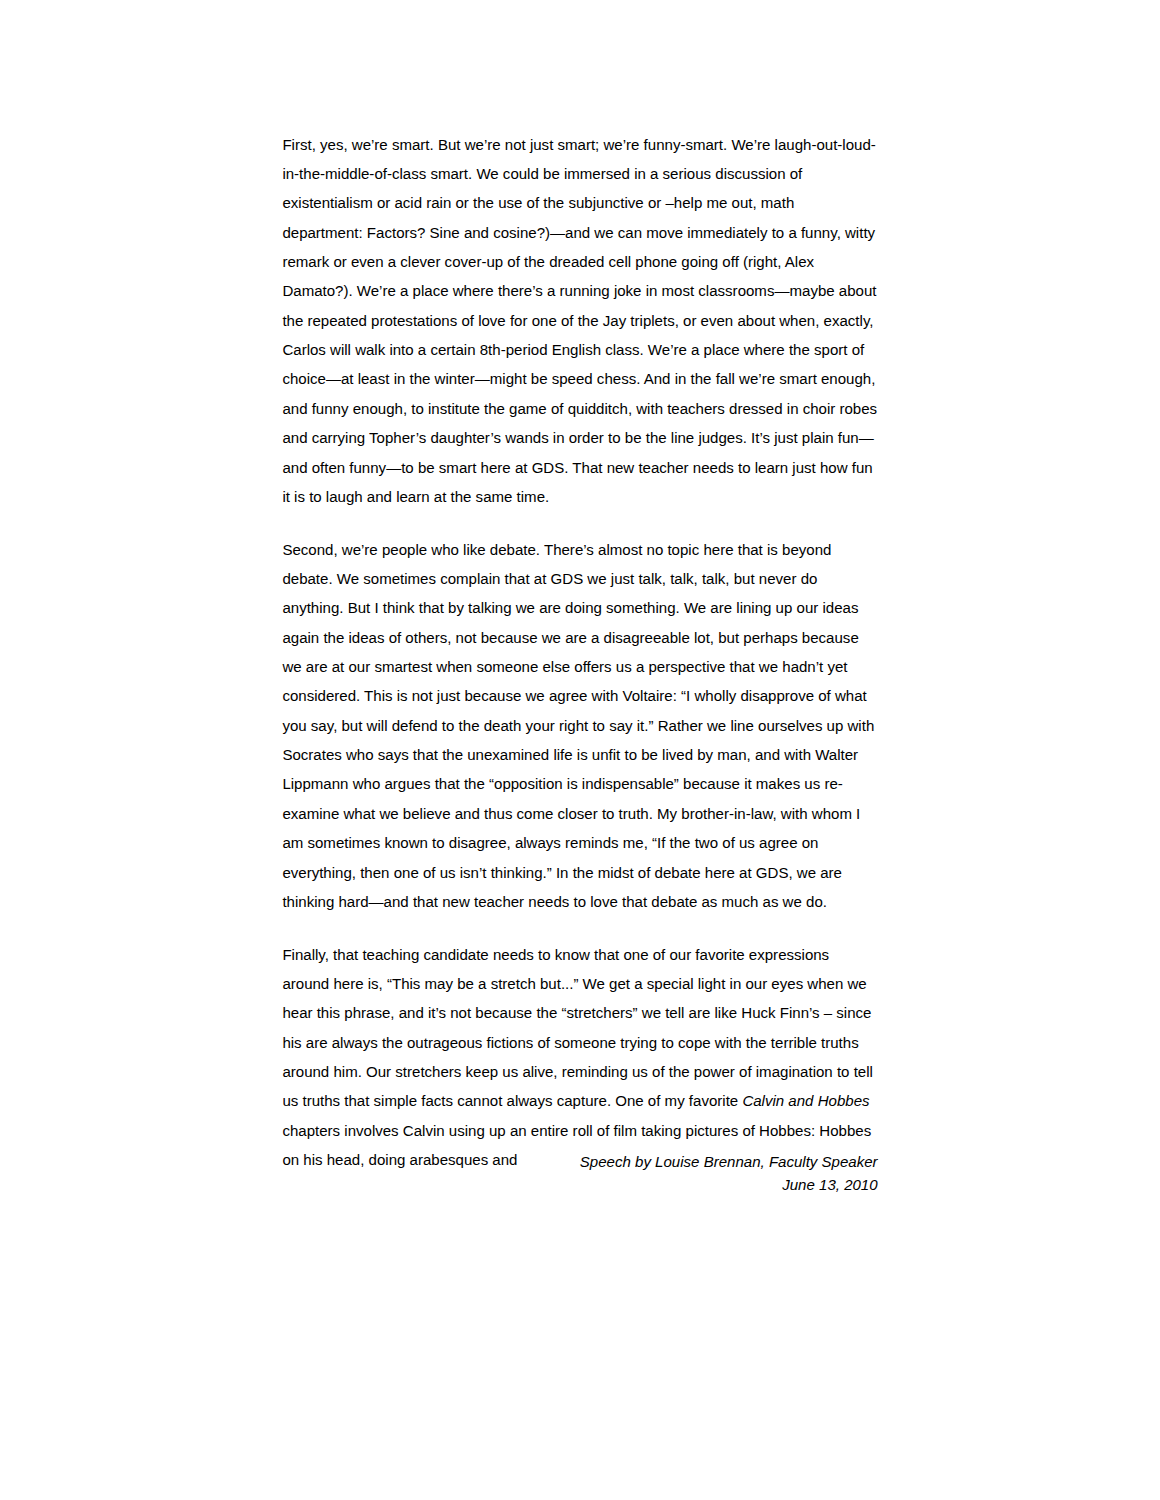First, yes, we’re smart. But we’re not just smart; we’re funny-smart. We’re laugh-out-loud-in-the-middle-of-class smart. We could be immersed in a serious discussion of existentialism or acid rain or the use of the subjunctive or –help me out, math department: Factors? Sine and cosine?)—and we can move immediately to a funny, witty remark or even a clever cover-up of the dreaded cell phone going off (right, Alex Damato?). We’re a place where there’s a running joke in most classrooms—maybe about the repeated protestations of love for one of the Jay triplets, or even about when, exactly, Carlos will walk into a certain 8th-period English class. We’re a place where the sport of choice—at least in the winter—might be speed chess. And in the fall we’re smart enough, and funny enough, to institute the game of quidditch, with teachers dressed in choir robes and carrying Topher’s daughter’s wands in order to be the line judges. It’s just plain fun—and often funny—to be smart here at GDS. That new teacher needs to learn just how fun it is to laugh and learn at the same time.
Second, we’re people who like debate. There’s almost no topic here that is beyond debate. We sometimes complain that at GDS we just talk, talk, talk, but never do anything. But I think that by talking we are doing something. We are lining up our ideas again the ideas of others, not because we are a disagreeable lot, but perhaps because we are at our smartest when someone else offers us a perspective that we hadn’t yet considered. This is not just because we agree with Voltaire: “I wholly disapprove of what you say, but will defend to the death your right to say it.” Rather we line ourselves up with Socrates who says that the unexamined life is unfit to be lived by man, and with Walter Lippmann who argues that the “opposition is indispensable” because it makes us re-examine what we believe and thus come closer to truth. My brother-in-law, with whom I am sometimes known to disagree, always reminds me, “If the two of us agree on everything, then one of us isn’t thinking.” In the midst of debate here at GDS, we are thinking hard—and that new teacher needs to love that debate as much as we do.
Finally, that teaching candidate needs to know that one of our favorite expressions around here is, “This may be a stretch but...” We get a special light in our eyes when we hear this phrase, and it’s not because the “stretchers” we tell are like Huck Finn’s – since his are always the outrageous fictions of someone trying to cope with the terrible truths around him. Our stretchers keep us alive, reminding us of the power of imagination to tell us truths that simple facts cannot always capture. One of my favorite Calvin and Hobbes chapters involves Calvin using up an entire roll of film taking pictures of Hobbes: Hobbes on his head, doing arabesques and
Speech by Louise Brennan, Faculty Speaker
June 13, 2010